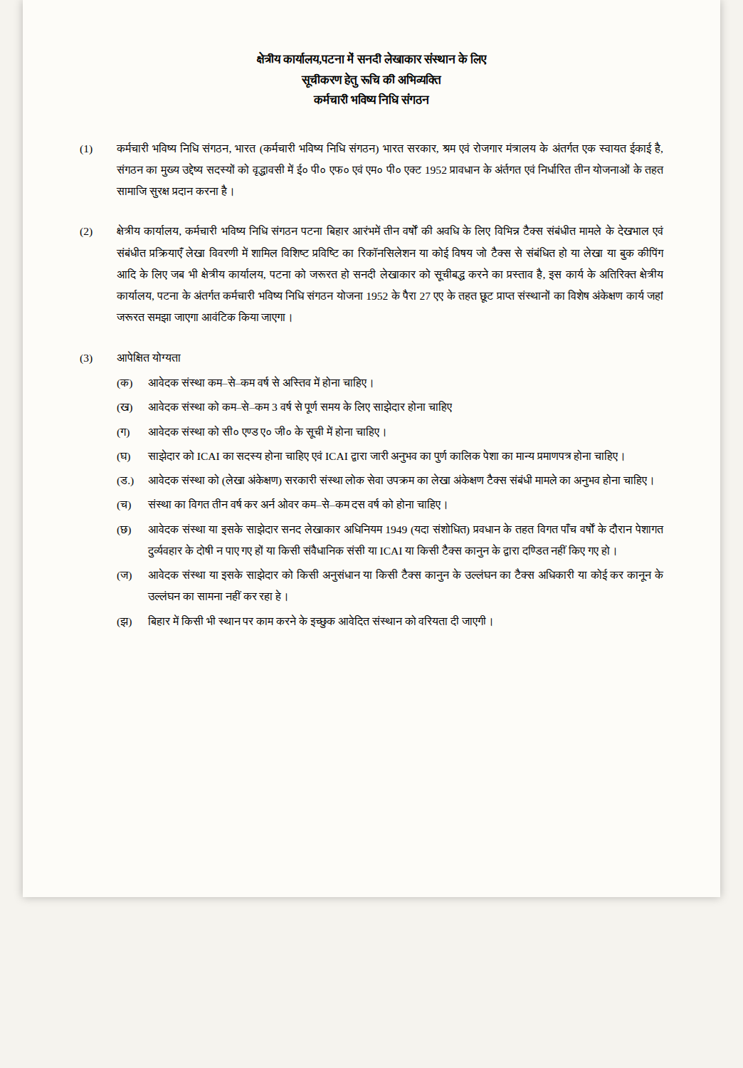क्षेत्रीय कार्यालय,पटना में सनदी लेखाकार संस्थान के लिए
सूचीकरण हेतु रूचि की अभिव्यक्ति
कर्मचारी भविष्य निधि संगठन
(1) कर्मचारी भविष्य निधि संगठन, भारत (कर्मचारी भविष्य निधि संगठन) भारत सरकार, श्रम एवं रोजगार मंत्रालय के अंतर्गत एक स्वायत ईकाई है, संगठन का मुख्य उद्देष्य सदस्यों को वृद्धावसी में ई० पी० एफ० एवं एम० पी० एक्ट 1952 प्रावधान के अंर्तगत एवं निर्धारित तीन योजनाओं के तहत सामाजि सुरक्ष प्रदान करना है।
(2) क्षेत्रीय कार्यालय, कर्मचारी भविष्य निधि संगठन पटना बिहार आरंभमें तीन वर्षों की अवधि के लिए विभिन्न टैक्स संबंधीत मामले के देखभाल एवं संबंधीत प्रक्रियाएँ लेखा विवरणी में शामिल विशिष्ट प्रविष्टि का रिकॉनसिलेशन या कोई विषय जो टैक्स से संबंधित हो या लेखा या बुक कीपिंग आदि के लिए जब भी क्षेत्रीय कार्यालय, पटना को जरूरत हो सनदी लेखाकार को सूचीबद्ध करने का प्रस्ताव है, इस कार्य के अतिरिक्त क्षेत्रीय कार्यालय, पटना के अंतर्गत कर्मचारी भविष्य निधि संगठन योजना 1952 के पैरा 27 एए के तहत छूट प्राप्त संस्थानों का विशेष अंकेक्षण कार्य जहां जरूरत समझा जाएगा आवंटिक किया जाएगा।
(3) आपेक्षित योग्यता
(क) आवेदक संस्था कम–से–कम वर्ष से अस्तिव में होना चाहिए।
(ख) आवेदक संस्था को कम–से–कम 3 वर्ष से पूर्ण समय के लिए साझेदार होना चाहिए
(ग) आवेदक संस्था को सी० एण्ड ए० जी० के सूची में होना चाहिए।
(घ) साझेदार को ICAI का सदस्य होना चाहिए एवं ICAI द्वारा जारी अनुभव का पुर्ण कालिक पेशा का मान्य प्रमाणपत्र होना चाहिए।
(ड.) आवेदक संस्था को (लेखा अंकेक्षण) सरकारी संस्था लोक सेवा उपक्रम का लेखा अंकेक्षण टैक्स संबंधी मामले का अनुभव होना चाहिए।
(च) संस्था का विगत तीन वर्ष कर अर्न ओवर कम–से–कम दस वर्ष को होना चाहिए।
(छ) आवेदक संस्था या इसके साझेदार सनद लेखाकार अधिनियम 1949 (यदा संशोधित) प्रवधान के तहत विगत पाँच वर्षों के दौरान पेशागत दुर्व्यवहार के दोषी न पाए गए हों या किसी संवैधानिक संसी या ICAI या किसी टैक्स कानुन के द्वारा दण्डित नहीं किए गए हो।
(ज) आवेदक संस्था या इसके साझेदार को किसी अनुसंधान या किसी टैक्स कानुन के उल्लंघन का टैक्स अधिकारी या कोई कर कानून के उल्लंघन का सामना नहीं कर रहा हे।
(झ) बिहार में किसी भी स्थान पर काम करने के इच्छुक आवेदित संस्थान को वरियता दी जाएगी।